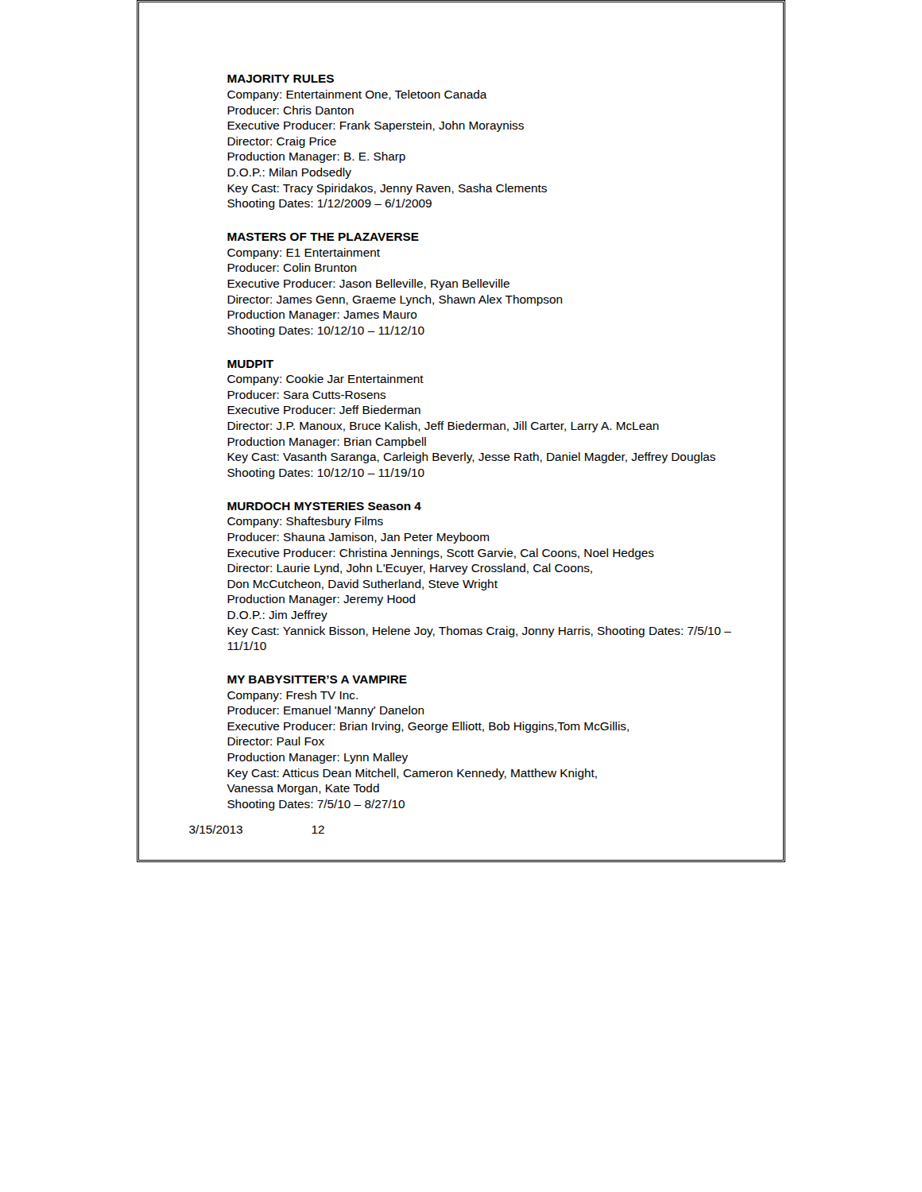MAJORITY RULES
Company: Entertainment One, Teletoon Canada
Producer: Chris Danton
Executive Producer: Frank Saperstein, John Morayniss
Director: Craig Price
Production Manager: B. E. Sharp
D.O.P.: Milan Podsedly
Key Cast: Tracy Spiridakos, Jenny Raven, Sasha Clements
Shooting Dates: 1/12/2009 – 6/1/2009
MASTERS OF THE PLAZAVERSE
Company: E1 Entertainment
Producer: Colin Brunton
Executive Producer: Jason Belleville, Ryan Belleville
Director: James Genn, Graeme Lynch, Shawn Alex Thompson
Production Manager: James Mauro
Shooting Dates: 10/12/10 – 11/12/10
MUDPIT
Company: Cookie Jar Entertainment
Producer: Sara Cutts-Rosens
Executive Producer: Jeff Biederman
Director: J.P. Manoux, Bruce Kalish, Jeff Biederman, Jill Carter, Larry A. McLean
Production Manager: Brian Campbell
Key Cast: Vasanth Saranga, Carleigh Beverly, Jesse Rath, Daniel Magder, Jeffrey Douglas
Shooting Dates: 10/12/10 – 11/19/10
MURDOCH MYSTERIES Season 4
Company: Shaftesbury Films
Producer: Shauna Jamison, Jan Peter Meyboom
Executive Producer: Christina Jennings, Scott Garvie, Cal Coons, Noel Hedges
Director: Laurie Lynd, John L'Ecuyer, Harvey Crossland, Cal Coons,
Don McCutcheon, David Sutherland, Steve Wright
Production Manager: Jeremy Hood
D.O.P.: Jim Jeffrey
Key Cast: Yannick Bisson, Helene Joy, Thomas Craig, Jonny Harris, Shooting Dates: 7/5/10 – 11/1/10
MY BABYSITTER’S A VAMPIRE
Company: Fresh TV Inc.
Producer: Emanuel 'Manny' Danelon
Executive Producer: Brian Irving, George Elliott, Bob Higgins,Tom McGillis,
Director: Paul Fox
Production Manager: Lynn Malley
Key Cast: Atticus Dean Mitchell, Cameron Kennedy, Matthew Knight,
Vanessa Morgan, Kate Todd
Shooting Dates: 7/5/10 – 8/27/10
3/15/2013 12